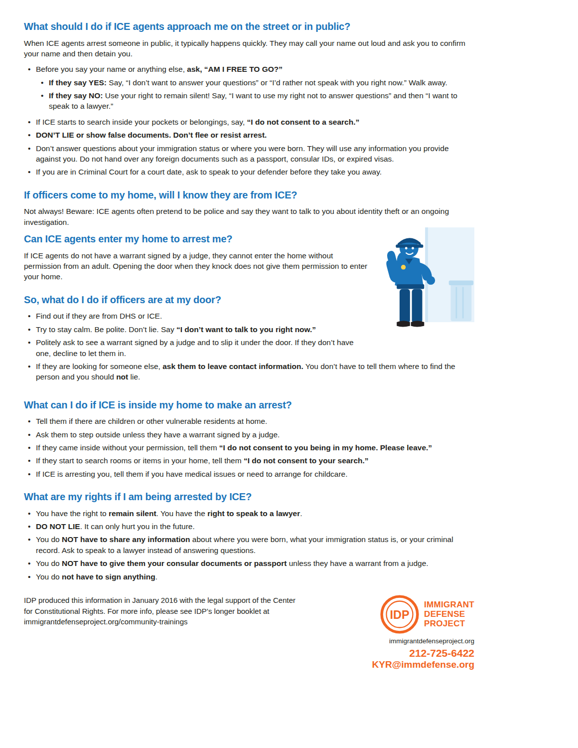What should I do if ICE agents approach me on the street or in public?
When ICE agents arrest someone in public, it typically happens quickly. They may call your name out loud and ask you to confirm your name and then detain you.
Before you say your name or anything else, ask, “AM I FREE TO GO?”
If they say YES: Say, “I don’t want to answer your questions” or “I’d rather not speak with you right now.” Walk away.
If they say NO: Use your right to remain silent! Say, “I want to use my right not to answer questions” and then “I want to speak to a lawyer.”
If ICE starts to search inside your pockets or belongings, say, “I do not consent to a search.”
DON’T LIE or show false documents. Don’t flee or resist arrest.
Don’t answer questions about your immigration status or where you were born. They will use any information you provide against you. Do not hand over any foreign documents such as a passport, consular IDs, or expired visas.
If you are in Criminal Court for a court date, ask to speak to your defender before they take you away.
If officers come to my home, will I know they are from ICE?
Not always! Beware: ICE agents often pretend to be police and say they want to talk to you about identity theft or an ongoing investigation.
Can ICE agents enter my home to arrest me?
If ICE agents do not have a warrant signed by a judge, they cannot enter the home without permission from an adult. Opening the door when they knock does not give them permission to enter your home.
So, what do I do if officers are at my door?
Find out if they are from DHS or ICE.
Try to stay calm. Be polite. Don’t lie. Say “I don’t want to talk to you right now.”
Politely ask to see a warrant signed by a judge and to slip it under the door. If they don’t have one, decline to let them in.
If they are looking for someone else, ask them to leave contact information. You don’t have to tell them where to find the person and you should not lie.
What can I do if ICE is inside my home to make an arrest?
Tell them if there are children or other vulnerable residents at home.
Ask them to step outside unless they have a warrant signed by a judge.
If they came inside without your permission, tell them “I do not consent to you being in my home. Please leave.”
If they start to search rooms or items in your home, tell them “I do not consent to your search.”
If ICE is arresting you, tell them if you have medical issues or need to arrange for childcare.
What are my rights if I am being arrested by ICE?
You have the right to remain silent. You have the right to speak to a lawyer.
DO NOT LIE. It can only hurt you in the future.
You do NOT have to share any information about where you were born, what your immigration status is, or your criminal record. Ask to speak to a lawyer instead of answering questions.
You do NOT have to give them your consular documents or passport unless they have a warrant from a judge.
You do not have to sign anything.
IDP produced this information in January 2016 with the legal support of the Center for Constitutional Rights. For more info, please see IDP’s longer booklet at immigrantdefenseproject.org/community-trainings
IDP
IMMIGRANT
DEFENSE
PROJECT
immigrantdefenseproject.org
212-725-6422
KYR@immdefense.org